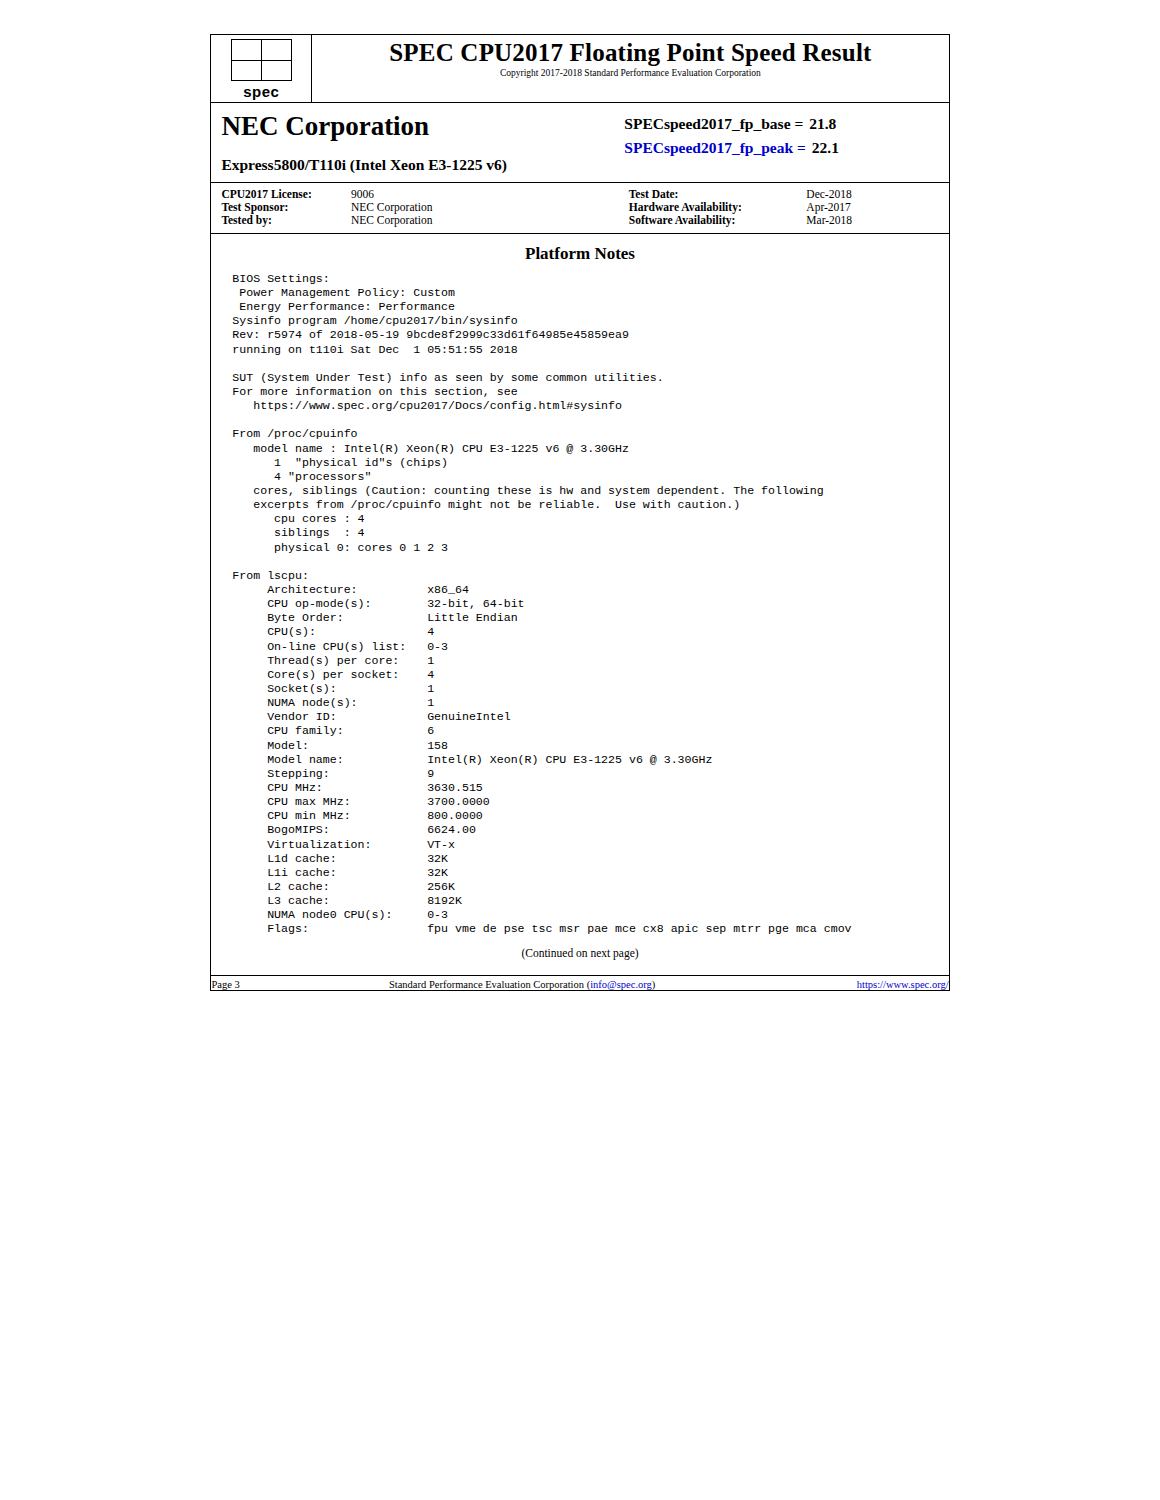spec
SPEC CPU2017 Floating Point Speed Result
Copyright 2017-2018 Standard Performance Evaluation Corporation
NEC Corporation
Express5800/T110i (Intel Xeon E3-1225 v6)
SPECspeed2017_fp_base =21.8
SPECspeed2017_fp_peak =22.1
CPU2017 License:
9006
Test Sponsor:
NEC Corporation
Tested by:
NEC Corporation
Test Date:
Dec-2018
Hardware Availability:
Apr-2017
Software Availability:
Mar-2018
Platform Notes
 BIOS Settings:
  Power Management Policy: Custom
  Energy Performance: Performance
 Sysinfo program /home/cpu2017/bin/sysinfo
 Rev: r5974 of 2018-05-19 9bcde8f2999c33d61f64985e45859ea9
 running on t110i Sat Dec  1 05:51:55 2018

 SUT (System Under Test) info as seen by some common utilities.
 For more information on this section, see
    https://www.spec.org/cpu2017/Docs/config.html#sysinfo

 From /proc/cpuinfo
    model name : Intel(R) Xeon(R) CPU E3-1225 v6 @ 3.30GHz
       1  "physical id"s (chips)
       4 "processors"
    cores, siblings (Caution: counting these is hw and system dependent. The following
    excerpts from /proc/cpuinfo might not be reliable.  Use with caution.)
       cpu cores : 4
       siblings  : 4
       physical 0: cores 0 1 2 3

 From lscpu:
      Architecture:          x86_64
      CPU op-mode(s):        32-bit, 64-bit
      Byte Order:            Little Endian
      CPU(s):                4
      On-line CPU(s) list:   0-3
      Thread(s) per core:    1
      Core(s) per socket:    4
      Socket(s):             1
      NUMA node(s):          1
      Vendor ID:             GenuineIntel
      CPU family:            6
      Model:                 158
      Model name:            Intel(R) Xeon(R) CPU E3-1225 v6 @ 3.30GHz
      Stepping:              9
      CPU MHz:               3630.515
      CPU max MHz:           3700.0000
      CPU min MHz:           800.0000
      BogoMIPS:              6624.00
      Virtualization:        VT-x
      L1d cache:             32K
      L1i cache:             32K
      L2 cache:              256K
      L3 cache:              8192K
      NUMA node0 CPU(s):     0-3
      Flags:                 fpu vme de pse tsc msr pae mce cx8 apic sep mtrr pge mca cmov
(Continued on next page)
Page 3
Standard Performance Evaluation Corporation (info@spec.org)
https://www.spec.org/